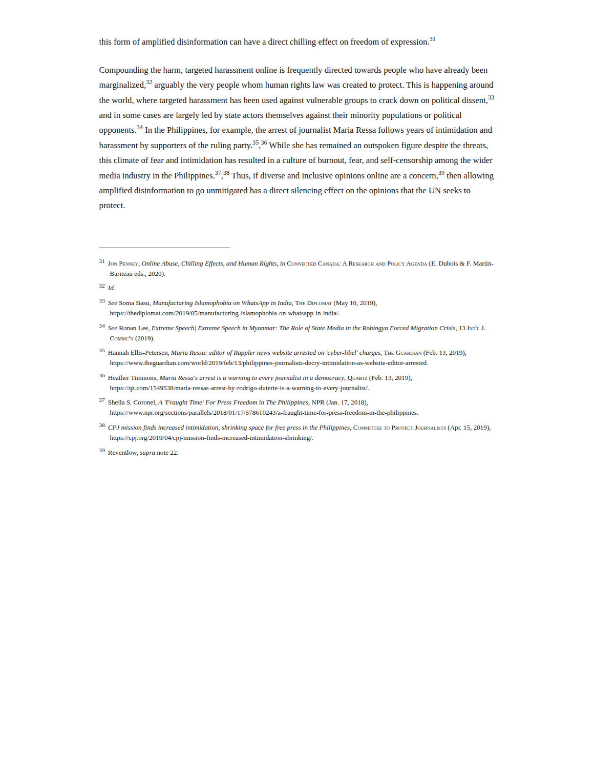this form of amplified disinformation can have a direct chilling effect on freedom of expression.31
Compounding the harm, targeted harassment online is frequently directed towards people who have already been marginalized,32 arguably the very people whom human rights law was created to protect. This is happening around the world, where targeted harassment has been used against vulnerable groups to crack down on political dissent,33 and in some cases are largely led by state actors themselves against their minority populations or political opponents.34 In the Philippines, for example, the arrest of journalist Maria Ressa follows years of intimidation and harassment by supporters of the ruling party.35,36 While she has remained an outspoken figure despite the threats, this climate of fear and intimidation has resulted in a culture of burnout, fear, and self-censorship among the wider media industry in the Philippines.37,38 Thus, if diverse and inclusive opinions online are a concern,39 then allowing amplified disinformation to go unmitigated has a direct silencing effect on the opinions that the UN seeks to protect.
31 Jon Penney, Online Abuse, Chilling Effects, and Human Rights, in Connected Canada: A Research and Policy Agenda (E. Dubois & F. Martin-Bariteau eds., 2020).
32 Id.
33 See Soma Basu, Manufacturing Islamophobia on WhatsApp in India, The Diplomat (May 10, 2019), https://thediplomat.com/2019/05/manufacturing-islamophobia-on-whatsapp-in-india/.
34 See Ronan Lee, Extreme Speech| Extreme Speech in Myanmar: The Role of State Media in the Rohingya Forced Migration Crisis, 13 Int'l J. Commc'n (2019).
35 Hannah Ellis-Petersen, Maria Ressa: editor of Rappler news website arrested on 'cyber-libel' charges, The Guardian (Feb. 13, 2019), https://www.theguardian.com/world/2019/feb/13/philippines-journalists-decry-intimidation-as-website-editor-arrested.
36 Heather Timmons, Maria Ressa's arrest is a warning to every journalist in a democracy, Quartz (Feb. 13, 2019), https://qz.com/1549538/maria-ressas-arrest-by-rodrigo-duterte-is-a-warning-to-every-journalist/.
37 Sheila S. Coronel, A 'Fraught Time' For Press Freedom in The Philippines, NPR (Jan. 17, 2018), https://www.npr.org/sections/parallels/2018/01/17/578610243/a-fraught-time-for-press-freedom-in-the-philippines.
38 CPJ mission finds increased intimidation, shrinking space for free press in the Philippines, Committee to Protect Journalists (Apr. 15, 2019), https://cpj.org/2019/04/cpj-mission-finds-increased-intimidation-shrinking/.
39 Reventlow, supra note 22.